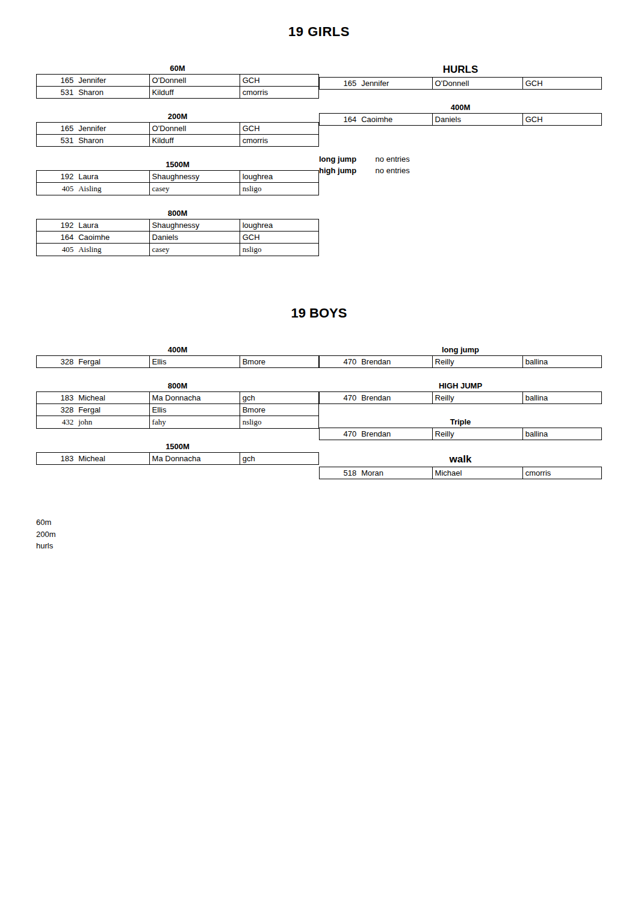19 GIRLS
| 60M / 165 / Jennifer / O'Donnell / GCH / / 531 / Sharon / Kilduff / cmorris / 200M / 165 / Jennifer / O'Donnell / GCH / / 531 / Sharon / Kilduff / cmorris / 1500M / 192 / Laura / Shaughnessy / loughrea / / 405 / Aisling / casey / nsligo / 800M / 192 / Laura / Shaughnessy / loughrea / / 164 / Caoimhe / Daniels / GCH / / 405 / Aisling / casey / nsligo / | HURLS / 165 / Jennifer / O'Donnell / GCH / 400M / 164 / Caoimhe / Daniels / GCH / long jump no entries high jump no entries |
19 BOYS
| 400M / 328 / Fergal / Ellis / Bmore / 800M / 183 / Micheal / Ma Donnacha / gch / / 328 / Fergal / Ellis / Bmore / / 432 / john / fahy / nsligo / 1500M / 183 / Micheal / Ma Donnacha / gch / | long jump / 470 / Brendan / Reilly / ballina / HIGH JUMP / 470 / Brendan / Reilly / ballina / Triple / 470 / Brendan / Reilly / ballina / walk / 518 / Moran / Michael / cmorris / |
60m
200m
hurls